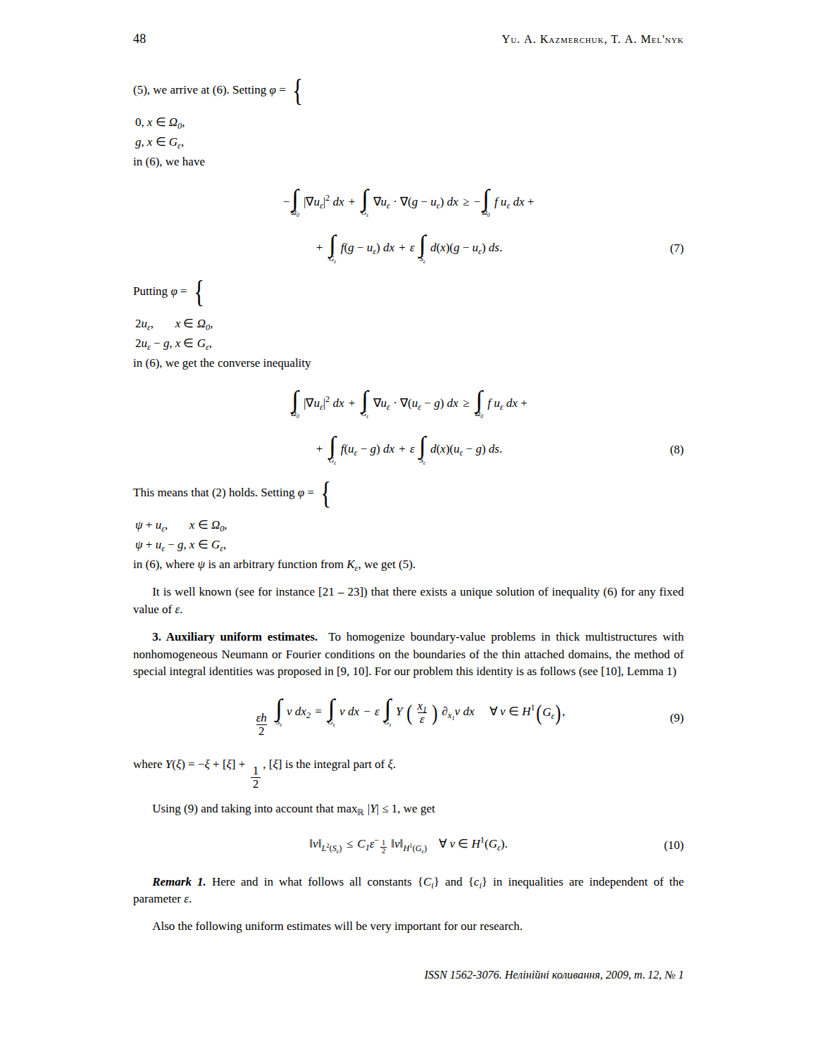48
Yu. A. Kazmerchuk, T. A. Mel'nyk
(5), we arrive at (6). Setting φ = {
| 0, | x ∈ Ω 0 , |
| g , | x ∈ G ε , |
in (6), we have
−∫Ω0 |∇uε|2 dx + ∫Gε ∇uε · ∇(g − uε) dx ≥ −∫Ω0 f uε dx +
+ ∫Gε f(g − uε) dx + ε ∫Sε d(x)(g − uε) ds. (7)
Putting φ = {
| 2 u ε , | x ∈ Ω 0 , |
| 2 u ε − g , | x ∈ G ε , |
in (6), we get the converse inequality
∫Ω0 |∇uε|2 dx + ∫Gε ∇uε · ∇(uε − g) dx ≥ ∫Ω0 f uε dx +
+ ∫Gε f(uε − g) dx + ε ∫Sε d(x)(uε − g) ds. (8)
This means that (2) holds. Setting φ = {
| ψ + u ε , | x ∈ Ω 0 , |
| ψ + u ε − g , | x ∈ G ε , |
in (6), where ψ is an arbitrary function from Kε, we get (5).
It is well known (see for instance [21 – 23]) that there exists a unique solution of inequality (6) for any fixed value of ε.
3. Auxiliary uniform estimates. To homogenize boundary-value problems in thick multistructures with nonhomogeneous Neumann or Fourier conditions on the boundaries of the thin attached domains, the method of special integral identities was proposed in [9, 10]. For our problem this identity is as follows (see [10], Lemma 1)
εh 2 ∫Sε v dx2 = ∫Gε v dx − ε ∫Gε Y (x1 ε) ∂x1v dx ∀ v ∈ H1(Gε), (9)
where Y(ξ) = −ξ + [ξ] + 12, [ξ] is the integral part of ξ.
Using (9) and taking into account that maxℝ |Y| ≤ 1, we get
‖v‖L2(Sε) ≤ C1ε−12 ‖v‖H1(Gε) ∀ v ∈ H1(Gε). (10)
Remark 1. Here and in what follows all constants {Ci} and {ci} in inequalities are independent of the parameter ε.
Also the following uniform estimates will be very important for our research.
ISSN 1562-3076. Нелінійні коливання, 2009, т. 12, № 1